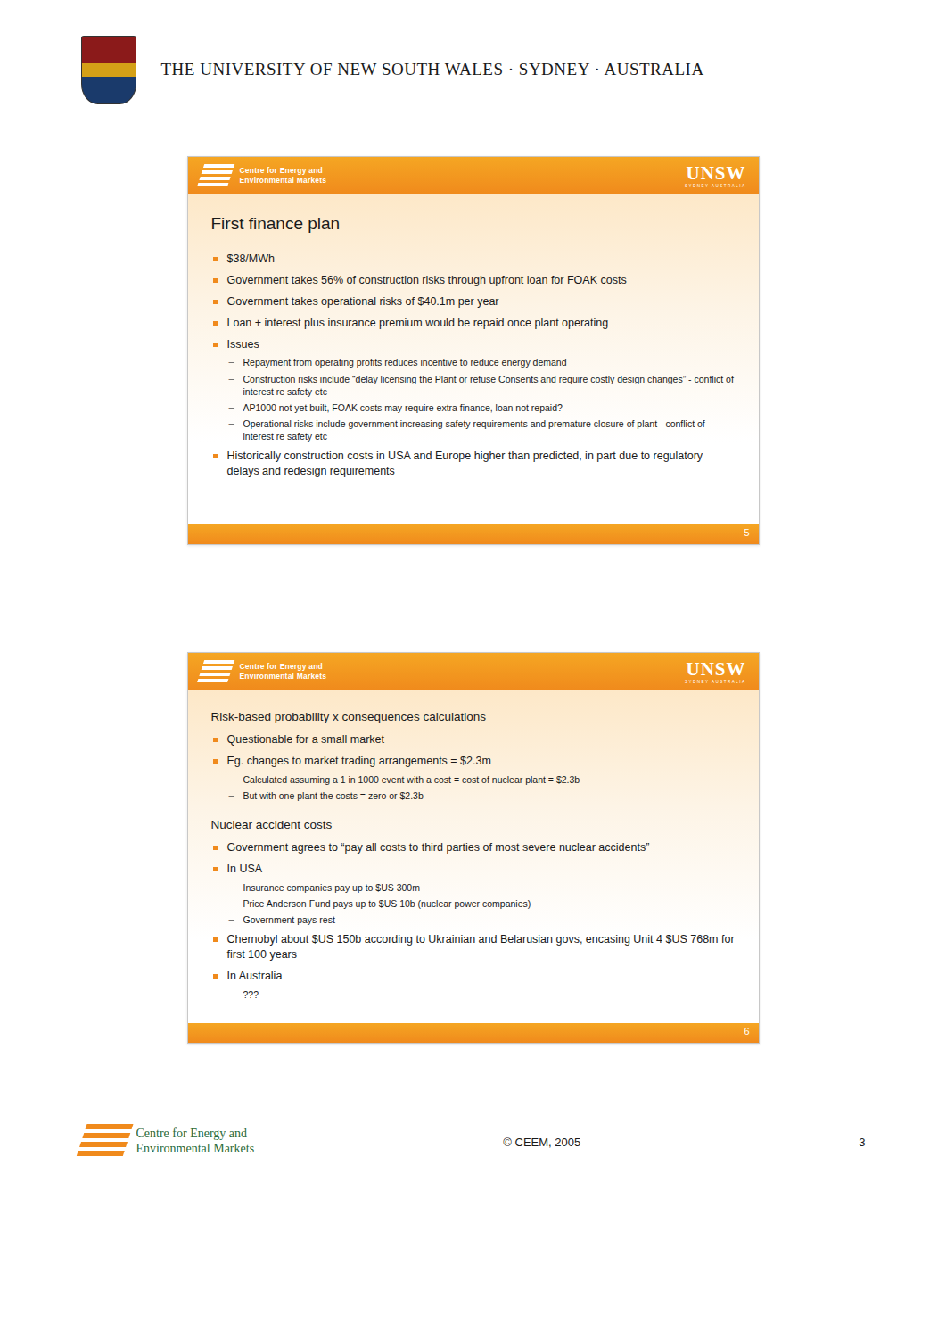THE UNIVERSITY OF NEW SOUTH WALES · SYDNEY · AUSTRALIA
Centre for Energy and
Environmental Markets
UNSW
SYDNEY AUSTRALIA
First finance plan
$38/MWh
Government takes 56% of construction risks through upfront loan for FOAK costs
Government takes operational risks of $40.1m per year
Loan + interest plus insurance premium would be repaid once plant operating
Issues
Repayment from operating profits reduces incentive to reduce energy demand
Construction risks include “delay licensing the Plant or refuse Consents and require costly design changes” - conflict of interest re safety etc
AP1000 not yet built, FOAK costs may require extra finance, loan not repaid?
Operational risks include government increasing safety requirements and premature closure of plant - conflict of interest re safety etc
Historically construction costs in USA and Europe higher than predicted, in part due to regulatory delays and redesign requirements
5
Centre for Energy and
Environmental Markets
UNSW
SYDNEY AUSTRALIA
Risk-based probability x consequences calculations
Questionable for a small market
Eg. changes to market trading arrangements = $2.3m
Calculated assuming a 1 in 1000 event with a cost = cost of nuclear plant = $2.3b
But with one plant the costs = zero or $2.3b
Nuclear accident costs
Government agrees to “pay all costs to third parties of most severe nuclear accidents”
In USA
Insurance companies pay up to $US 300m
Price Anderson Fund pays up to $US 10b (nuclear power companies)
Government pays rest
Chernobyl about $US 150b according to Ukrainian and Belarusian govs, encasing Unit 4 $US 768m for first 100 years
In Australia
???
6
Centre for Energy and
Environmental Markets
© CEEM, 2005
3